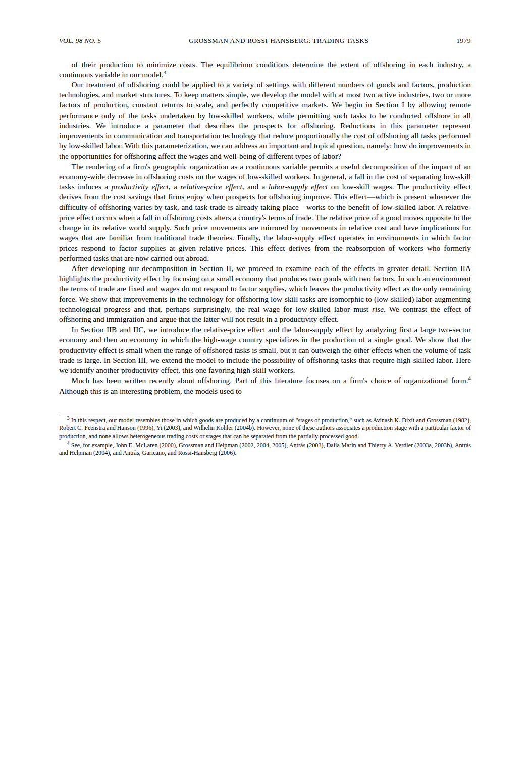VOL. 98 NO. 5 GROSSMAN AND ROSSI-HANSBERG: TRADING TASKS 1979
of their production to minimize costs. The equilibrium conditions determine the extent of offshoring in each industry, a continuous variable in our model.3
Our treatment of offshoring could be applied to a variety of settings with different numbers of goods and factors, production technologies, and market structures. To keep matters simple, we develop the model with at most two active industries, two or more factors of production, constant returns to scale, and perfectly competitive markets. We begin in Section I by allowing remote performance only of the tasks undertaken by low-skilled workers, while permitting such tasks to be conducted offshore in all industries. We introduce a parameter that describes the prospects for offshoring. Reductions in this parameter represent improvements in communication and transportation technology that reduce proportionally the cost of offshoring all tasks performed by low-skilled labor. With this parameterization, we can address an important and topical question, namely: how do improvements in the opportunities for offshoring affect the wages and well-being of different types of labor?
The rendering of a firm's geographic organization as a continuous variable permits a useful decomposition of the impact of an economy-wide decrease in offshoring costs on the wages of low-skilled workers. In general, a fall in the cost of separating low-skill tasks induces a productivity effect, a relative-price effect, and a labor-supply effect on low-skill wages. The productivity effect derives from the cost savings that firms enjoy when prospects for offshoring improve. This effect—which is present whenever the difficulty of offshoring varies by task, and task trade is already taking place—works to the benefit of low-skilled labor. A relative-price effect occurs when a fall in offshoring costs alters a country's terms of trade. The relative price of a good moves opposite to the change in its relative world supply. Such price movements are mirrored by movements in relative cost and have implications for wages that are familiar from traditional trade theories. Finally, the labor-supply effect operates in environments in which factor prices respond to factor supplies at given relative prices. This effect derives from the reabsorption of workers who formerly performed tasks that are now carried out abroad.
After developing our decomposition in Section II, we proceed to examine each of the effects in greater detail. Section IIA highlights the productivity effect by focusing on a small economy that produces two goods with two factors. In such an environment the terms of trade are fixed and wages do not respond to factor supplies, which leaves the productivity effect as the only remaining force. We show that improvements in the technology for offshoring low-skill tasks are isomorphic to (low-skilled) labor-augmenting technological progress and that, perhaps surprisingly, the real wage for low-skilled labor must rise. We contrast the effect of offshoring and immigration and argue that the latter will not result in a productivity effect.
In Section IIB and IIC, we introduce the relative-price effect and the labor-supply effect by analyzing first a large two-sector economy and then an economy in which the high-wage country specializes in the production of a single good. We show that the productivity effect is small when the range of offshored tasks is small, but it can outweigh the other effects when the volume of task trade is large. In Section III, we extend the model to include the possibility of offshoring tasks that require high-skilled labor. Here we identify another productivity effect, this one favoring high-skill workers.
Much has been written recently about offshoring. Part of this literature focuses on a firm's choice of organizational form.4 Although this is an interesting problem, the models used to
3 In this respect, our model resembles those in which goods are produced by a continuum of "stages of production," such as Avinash K. Dixit and Grossman (1982), Robert C. Feenstra and Hanson (1996), Yi (2003), and Wilhelm Kohler (2004b). However, none of these authors associates a production stage with a particular factor of production, and none allows heterogeneous trading costs or stages that can be separated from the partially processed good.
4 See, for example, John E. McLaren (2000), Grossman and Helpman (2002, 2004, 2005), Antràs (2003), Dalia Marin and Thierry A. Verdier (2003a, 2003b), Antràs and Helpman (2004), and Antràs, Garicano, and Rossi-Hansberg (2006).